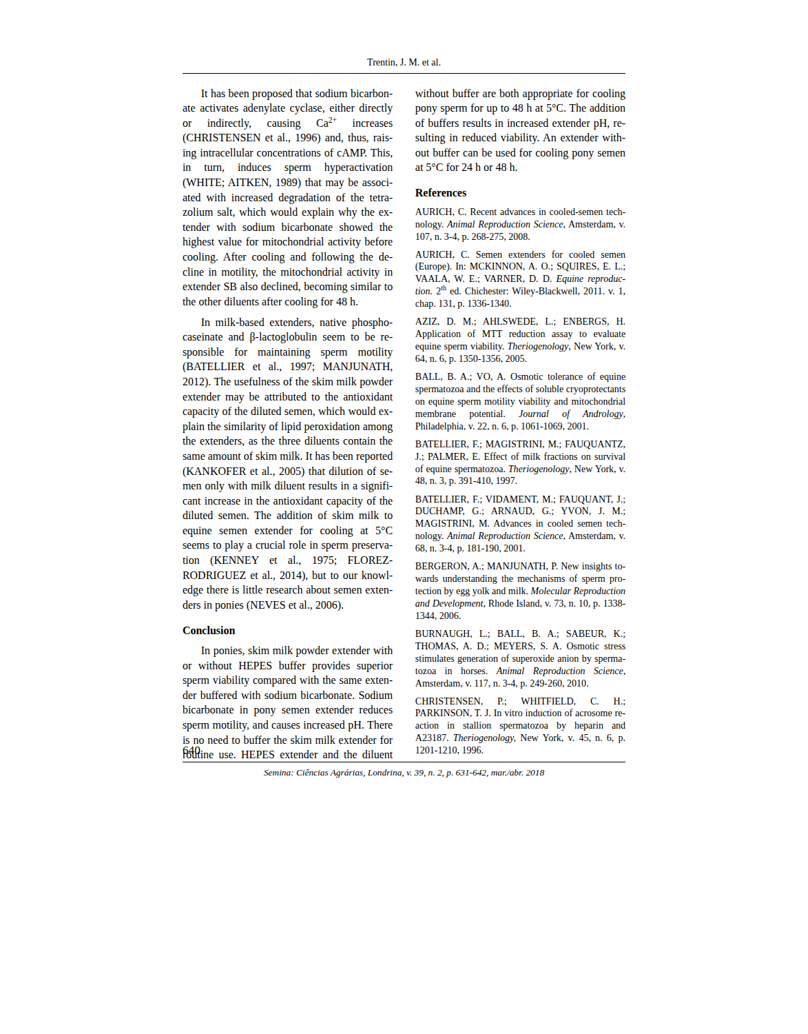Trentin, J. M. et al.
It has been proposed that sodium bicarbonate activates adenylate cyclase, either directly or indirectly, causing Ca2+ increases (CHRISTENSEN et al., 1996) and, thus, raising intracellular concentrations of cAMP. This, in turn, induces sperm hyperactivation (WHITE; AITKEN, 1989) that may be associated with increased degradation of the tetrazolium salt, which would explain why the extender with sodium bicarbonate showed the highest value for mitochondrial activity before cooling. After cooling and following the decline in motility, the mitochondrial activity in extender SB also declined, becoming similar to the other diluents after cooling for 48 h.
In milk-based extenders, native phosphocaseinate and β-lactoglobulin seem to be responsible for maintaining sperm motility (BATELLIER et al., 1997; MANJUNATH, 2012). The usefulness of the skim milk powder extender may be attributed to the antioxidant capacity of the diluted semen, which would explain the similarity of lipid peroxidation among the extenders, as the three diluents contain the same amount of skim milk. It has been reported (KANKOFER et al., 2005) that dilution of semen only with milk diluent results in a significant increase in the antioxidant capacity of the diluted semen. The addition of skim milk to equine semen extender for cooling at 5°C seems to play a crucial role in sperm preservation (KENNEY et al., 1975; FLOREZ-RODRIGUEZ et al., 2014), but to our knowledge there is little research about semen extenders in ponies (NEVES et al., 2006).
Conclusion
In ponies, skim milk powder extender with or without HEPES buffer provides superior sperm viability compared with the same extender buffered with sodium bicarbonate. Sodium bicarbonate in pony semen extender reduces sperm motility, and causes increased pH. There is no need to buffer the skim milk extender for routine use. HEPES extender and the diluent without buffer are both appropriate for cooling pony sperm for up to 48 h at 5°C. The addition of buffers results in increased extender pH, resulting in reduced viability. An extender without buffer can be used for cooling pony semen at 5°C for 24 h or 48 h.
References
AURICH, C. Recent advances in cooled-semen technology. Animal Reproduction Science, Amsterdam, v. 107, n. 3-4, p. 268-275, 2008.
AURICH, C. Semen extenders for cooled semen (Europe). In: MCKINNON, A. O.; SQUIRES, E. L.; VAALA, W. E.; VARNER, D. D. Equine reproduction. 2th ed. Chichester: Wiley-Blackwell, 2011. v. 1, chap. 131, p. 1336-1340.
AZIZ, D. M.; AHLSWEDE, L.; ENBERGS, H. Application of MTT reduction assay to evaluate equine sperm viability. Theriogenology, New York, v. 64, n. 6, p. 1350-1356, 2005.
BALL, B. A.; VO, A. Osmotic tolerance of equine spermatozoa and the effects of soluble cryoprotectants on equine sperm motility viability and mitochondrial membrane potential. Journal of Andrology, Philadelphia, v. 22, n. 6, p. 1061-1069, 2001.
BATELLIER, F.; MAGISTRINI, M.; FAUQUANTZ, J.; PALMER, E. Effect of milk fractions on survival of equine spermatozoa. Theriogenology, New York, v. 48, n. 3, p. 391-410, 1997.
BATELLIER, F.; VIDAMENT, M.; FAUQUANT, J.; DUCHAMP, G.; ARNAUD, G.; YVON, J. M.; MAGISTRINI, M. Advances in cooled semen technology. Animal Reproduction Science, Amsterdam, v. 68, n. 3-4, p. 181-190, 2001.
BERGERON, A.; MANJUNATH, P. New insights towards understanding the mechanisms of sperm protection by egg yolk and milk. Molecular Reproduction and Development, Rhode Island, v. 73, n. 10, p. 1338-1344, 2006.
BURNAUGH, L.; BALL, B. A.; SABEUR, K.; THOMAS, A. D.; MEYERS, S. A. Osmotic stress stimulates generation of superoxide anion by spermatozoa in horses. Animal Reproduction Science, Amsterdam, v. 117, n. 3-4, p. 249-260, 2010.
CHRISTENSEN, P.; WHITFIELD, C. H.; PARKINSON, T. J. In vitro induction of acrosome reaction in stallion spermatozoa by heparin and A23187. Theriogenology, New York, v. 45, n. 6, p. 1201-1210, 1996.
640
Semina: Ciências Agrárias, Londrina, v. 39, n. 2, p. 631-642, mar./abr. 2018